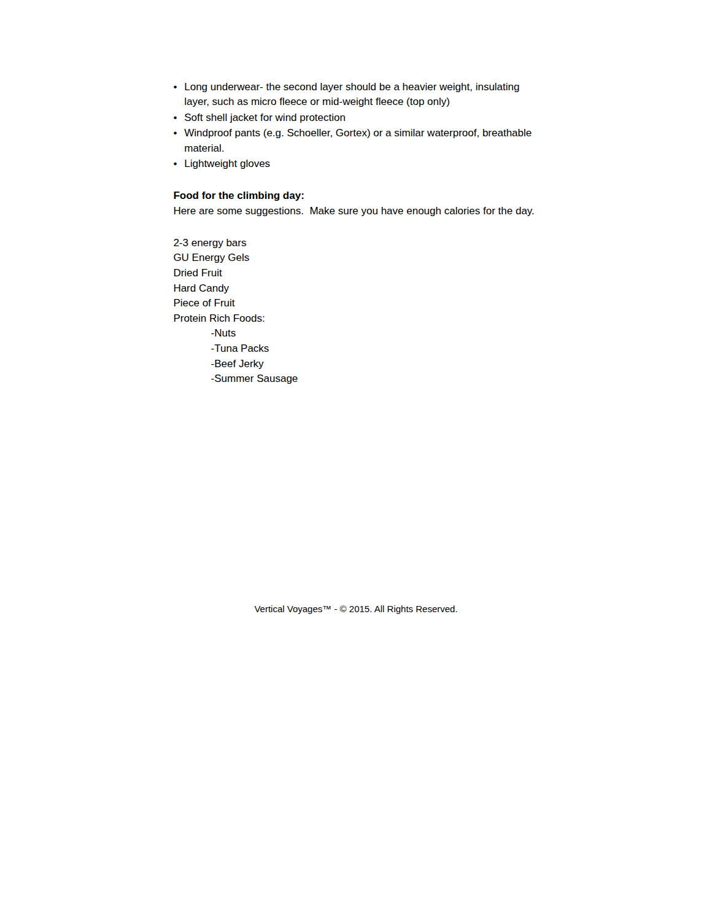Long underwear- the second layer should be a heavier weight, insulating layer, such as micro fleece or mid-weight fleece (top only)
Soft shell jacket for wind protection
Windproof pants (e.g. Schoeller, Gortex) or a similar waterproof, breathable material.
Lightweight gloves
Food for the climbing day:
Here are some suggestions. Make sure you have enough calories for the day.
2-3 energy bars
GU Energy Gels
Dried Fruit
Hard Candy
Piece of Fruit
Protein Rich Foods:
-Nuts
-Tuna Packs
-Beef Jerky
-Summer Sausage
Vertical Voyages™ - © 2015. All Rights Reserved.